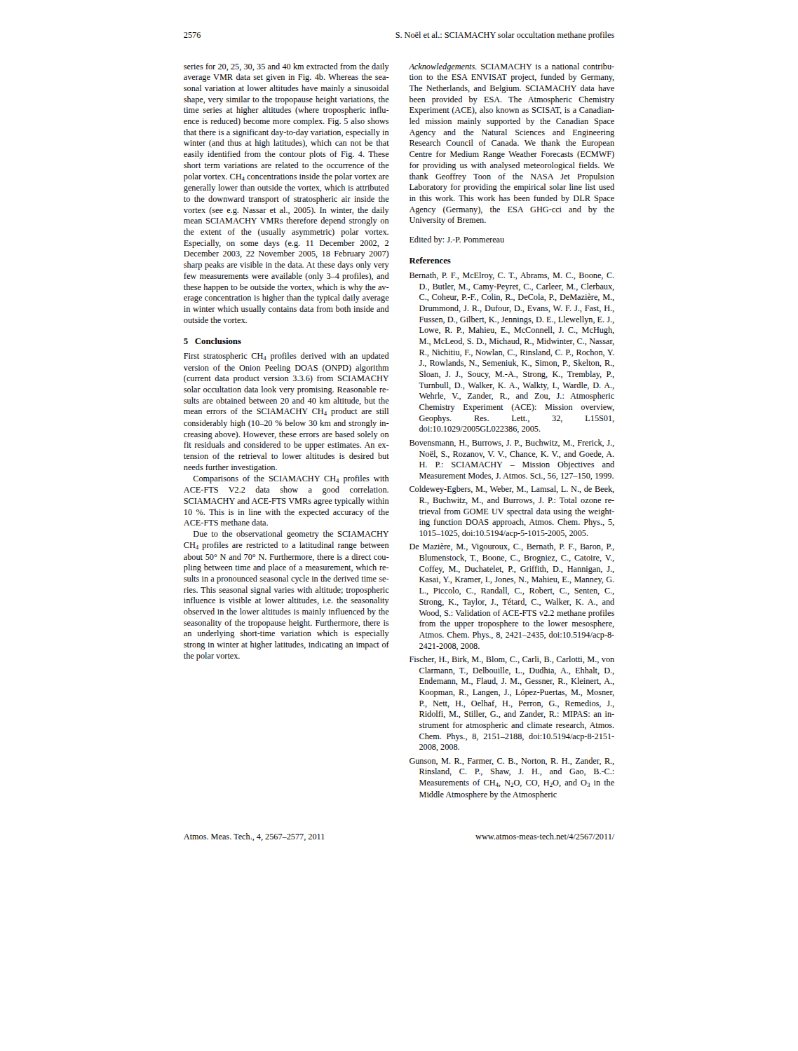2576
S. Noël et al.: SCIAMACHY solar occultation methane profiles
series for 20, 25, 30, 35 and 40 km extracted from the daily average VMR data set given in Fig. 4b. Whereas the seasonal variation at lower altitudes have mainly a sinusoidal shape, very similar to the tropopause height variations, the time series at higher altitudes (where tropospheric influence is reduced) become more complex. Fig. 5 also shows that there is a significant day-to-day variation, especially in winter (and thus at high latitudes), which can not be that easily identified from the contour plots of Fig. 4. These short term variations are related to the occurrence of the polar vortex. CH4 concentrations inside the polar vortex are generally lower than outside the vortex, which is attributed to the downward transport of stratospheric air inside the vortex (see e.g. Nassar et al., 2005). In winter, the daily mean SCIAMACHY VMRs therefore depend strongly on the extent of the (usually asymmetric) polar vortex. Especially, on some days (e.g. 11 December 2002, 2 December 2003, 22 November 2005, 18 February 2007) sharp peaks are visible in the data. At these days only very few measurements were available (only 3–4 profiles), and these happen to be outside the vortex, which is why the average concentration is higher than the typical daily average in winter which usually contains data from both inside and outside the vortex.
5 Conclusions
First stratospheric CH4 profiles derived with an updated version of the Onion Peeling DOAS (ONPD) algorithm (current data product version 3.3.6) from SCIAMACHY solar occultation data look very promising. Reasonable results are obtained between 20 and 40 km altitude, but the mean errors of the SCIAMACHY CH4 product are still considerably high (10–20 % below 30 km and strongly increasing above). However, these errors are based solely on fit residuals and considered to be upper estimates. An extension of the retrieval to lower altitudes is desired but needs further investigation.
Comparisons of the SCIAMACHY CH4 profiles with ACE-FTS V2.2 data show a good correlation. SCIAMACHY and ACE-FTS VMRs agree typically within 10 %. This is in line with the expected accuracy of the ACE-FTS methane data.
Due to the observational geometry the SCIAMACHY CH4 profiles are restricted to a latitudinal range between about 50° N and 70° N. Furthermore, there is a direct coupling between time and place of a measurement, which results in a pronounced seasonal cycle in the derived time series. This seasonal signal varies with altitude; tropospheric influence is visible at lower altitudes, i.e. the seasonality observed in the lower altitudes is mainly influenced by the seasonality of the tropopause height. Furthermore, there is an underlying short-time variation which is especially strong in winter at higher latitudes, indicating an impact of the polar vortex.
Acknowledgements. SCIAMACHY is a national contribution to the ESA ENVISAT project, funded by Germany, The Netherlands, and Belgium. SCIAMACHY data have been provided by ESA. The Atmospheric Chemistry Experiment (ACE), also known as SCISAT, is a Canadian-led mission mainly supported by the Canadian Space Agency and the Natural Sciences and Engineering Research Council of Canada. We thank the European Centre for Medium Range Weather Forecasts (ECMWF) for providing us with analysed meteorological fields. We thank Geoffrey Toon of the NASA Jet Propulsion Laboratory for providing the empirical solar line list used in this work. This work has been funded by DLR Space Agency (Germany), the ESA GHG-cci and by the University of Bremen.
Edited by: J.-P. Pommereau
References
Bernath, P. F., McElroy, C. T., Abrams, M. C., Boone, C. D., Butler, M., Camy-Peyret, C., Carleer, M., Clerbaux, C., Coheur, P.-F., Colin, R., DeCola, P., DeMazière, M., Drummond, J. R., Dufour, D., Evans, W. F. J., Fast, H., Fussen, D., Gilbert, K., Jennings, D. E., Llewellyn, E. J., Lowe, R. P., Mahieu, E., McConnell, J. C., McHugh, M., McLeod, S. D., Michaud, R., Midwinter, C., Nassar, R., Nichitiu, F., Nowlan, C., Rinsland, C. P., Rochon, Y. J., Rowlands, N., Semeniuk, K., Simon, P., Skelton, R., Sloan, J. J., Soucy, M.-A., Strong, K., Tremblay, P., Turnbull, D., Walker, K. A., Walkty, I., Wardle, D. A., Wehrle, V., Zander, R., and Zou, J.: Atmospheric Chemistry Experiment (ACE): Mission overview, Geophys. Res. Lett., 32, L15S01, doi:10.1029/2005GL022386, 2005.
Bovensmann, H., Burrows, J. P., Buchwitz, M., Frerick, J., Noël, S., Rozanov, V. V., Chance, K. V., and Goede, A. H. P.: SCIAMACHY – Mission Objectives and Measurement Modes, J. Atmos. Sci., 56, 127–150, 1999.
Coldewey-Egbers, M., Weber, M., Lamsal, L. N., de Beek, R., Buchwitz, M., and Burrows, J. P.: Total ozone retrieval from GOME UV spectral data using the weighting function DOAS approach, Atmos. Chem. Phys., 5, 1015–1025, doi:10.5194/acp-5-1015-2005, 2005.
De Mazière, M., Vigouroux, C., Bernath, P. F., Baron, P., Blumenstock, T., Boone, C., Brogniez, C., Catoire, V., Coffey, M., Duchatelet, P., Griffith, D., Hannigan, J., Kasai, Y., Kramer, I., Jones, N., Mahieu, E., Manney, G. L., Piccolo, C., Randall, C., Robert, C., Senten, C., Strong, K., Taylor, J., Tétard, C., Walker, K. A., and Wood, S.: Validation of ACE-FTS v2.2 methane profiles from the upper troposphere to the lower mesosphere, Atmos. Chem. Phys., 8, 2421–2435, doi:10.5194/acp-8-2421-2008, 2008.
Fischer, H., Birk, M., Blom, C., Carli, B., Carlotti, M., von Clarmann, T., Delbouille, L., Dudhia, A., Ehhalt, D., Endemann, M., Flaud, J. M., Gessner, R., Kleinert, A., Koopman, R., Langen, J., López-Puertas, M., Mosner, P., Nett, H., Oelhaf, H., Perron, G., Remedios, J., Ridolfi, M., Stiller, G., and Zander, R.: MIPAS: an instrument for atmospheric and climate research, Atmos. Chem. Phys., 8, 2151–2188, doi:10.5194/acp-8-2151-2008, 2008.
Gunson, M. R., Farmer, C. B., Norton, R. H., Zander, R., Rinsland, C. P., Shaw, J. H., and Gao, B.-C.: Measurements of CH4, N2O, CO, H2O, and O3 in the Middle Atmosphere by the Atmospheric
Atmos. Meas. Tech., 4, 2567–2577, 2011
www.atmos-meas-tech.net/4/2567/2011/